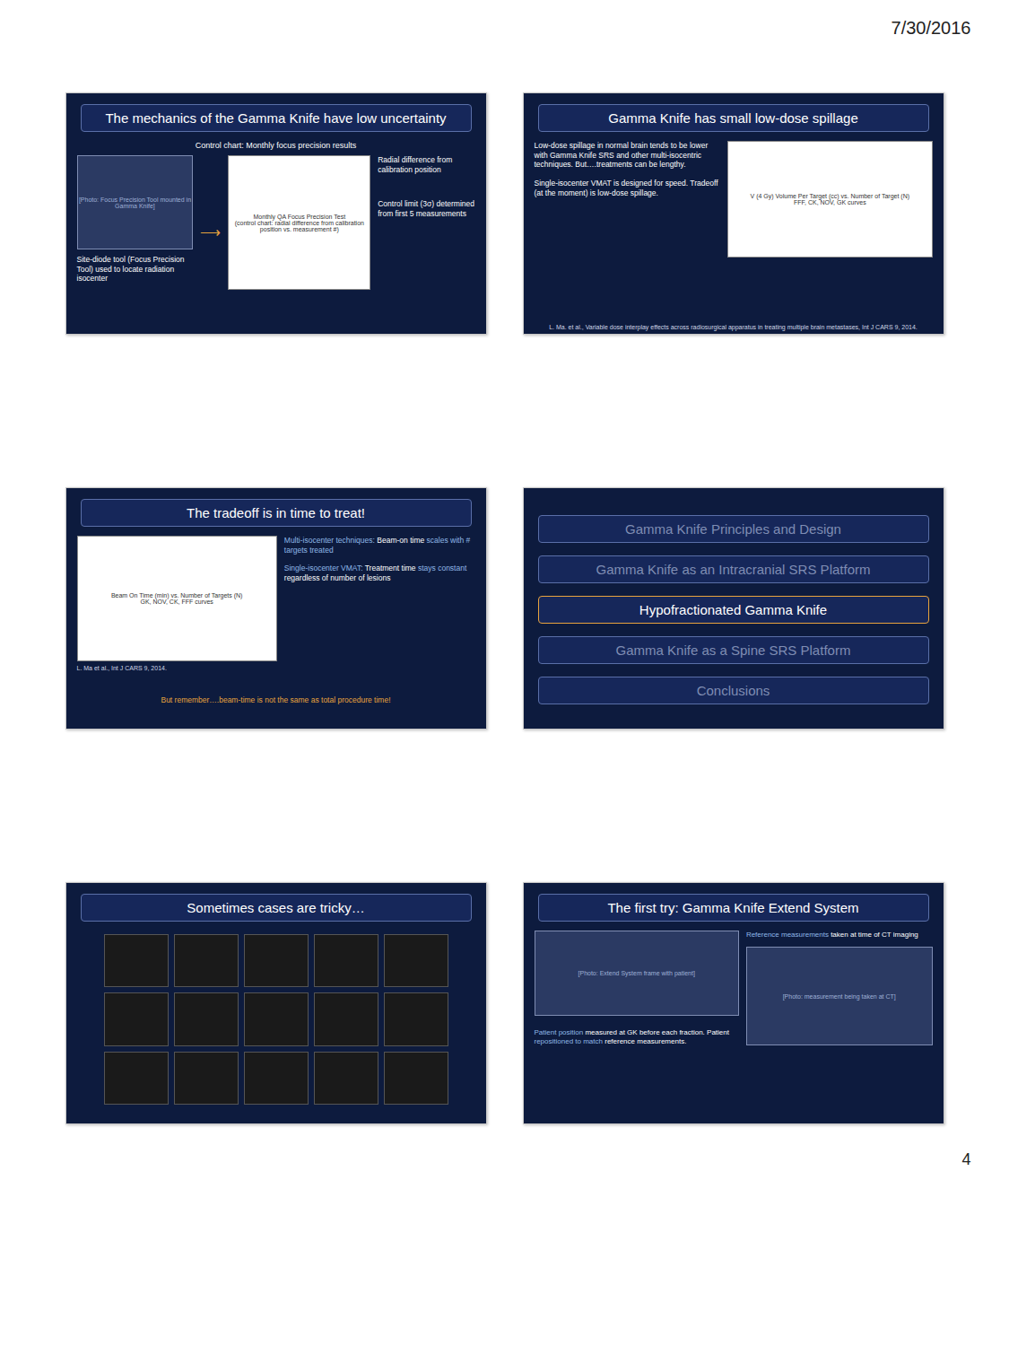7/30/2016
The mechanics of the Gamma Knife have low uncertainty
Control chart: Monthly focus precision results
[Photo: Focus Precision Tool mounted in Gamma Knife]
Site-diode tool (Focus Precision Tool) used to locate radiation isocenter
⟶
Monthly QA Focus Precision Test
(control chart: radial difference from calibration position vs. measurement #)
Radial difference from calibration position
Control limit (3σ) determined from first 5 measurements
Gamma Knife has small low-dose spillage
Low-dose spillage in normal brain tends to be lower with Gamma Knife SRS and other multi-isocentric techniques. But….treatments can be lengthy.
Single-isocenter VMAT is designed for speed. Tradeoff (at the moment) is low-dose spillage.
V (4 Gy) Volume Per Target (cc) vs. Number of Target (N)
FFF, CK, NOV, GK curves
L. Ma. et al., Variable dose interplay effects across radiosurgical apparatus in treating multiple brain metastases, Int J CARS 9, 2014.
The tradeoff is in time to treat!
Beam On Time (min) vs. Number of Targets (N)
GK, NOV, CK, FFF curves
L. Ma et al., Int J CARS 9, 2014.
Multi-isocenter techniques: Beam-on time scales with # targets treated
Single-isocenter VMAT: Treatment time stays constant regardless of number of lesions
But remember….beam-time is not the same as total procedure time!
Gamma Knife Principles and Design
Gamma Knife as an Intracranial SRS Platform
Hypofractionated Gamma Knife
Gamma Knife as a Spine SRS Platform
Conclusions
Sometimes cases are tricky…
The first try: Gamma Knife Extend System
[Photo: Extend System frame with patient]
Patient position measured at GK before each fraction. Patient repositioned to match reference measurements.
Reference measurements taken at time of CT imaging
[Photo: measurement being taken at CT]
4